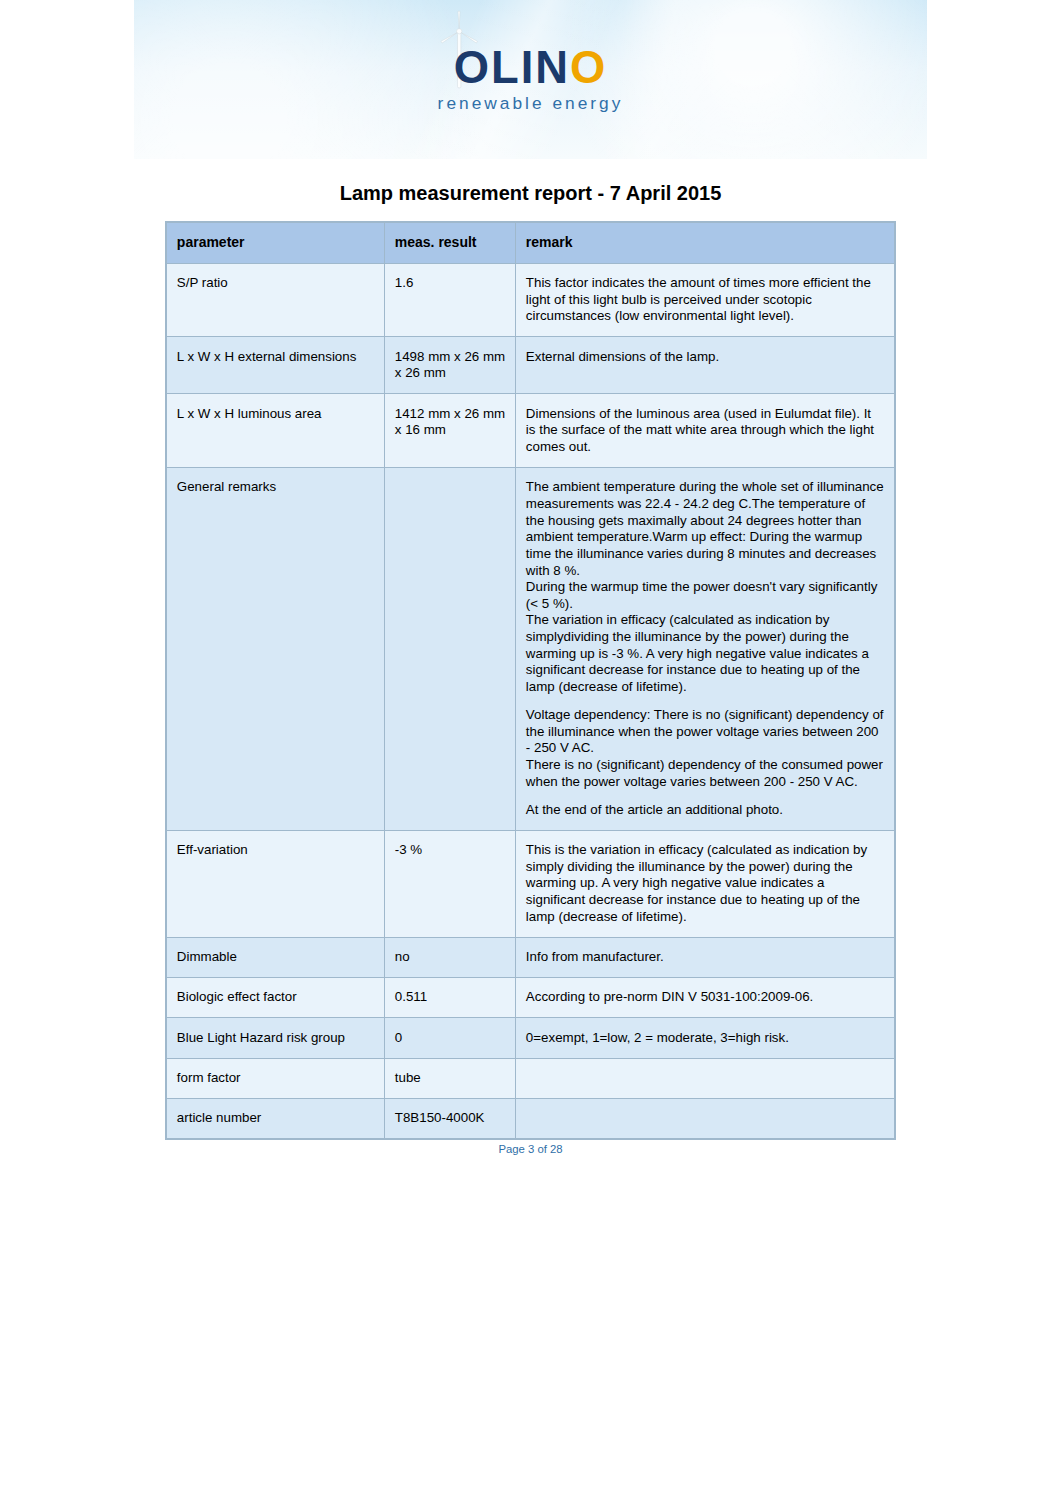OLINO
renewable energy
Lamp measurement report - 7 April 2015
| parameter | meas. result | remark |
| --- | --- | --- |
| S/P ratio | 1.6 | This factor indicates the amount of times more efficient the light of this light bulb is perceived under scotopic circumstances (low environmental light level). |
| L x W x H external dimensions | 1498 mm x 26 mm x 26 mm | External dimensions of the lamp. |
| L x W x H luminous area | 1412 mm x 26 mm x 16 mm | Dimensions of the luminous area (used in Eulumdat file). It is the surface of the matt white area through which the light comes out. |
| General remarks | | The ambient temperature during the whole set of illuminance measurements was 22.4 - 24.2 deg C.The temperature of the housing gets maximally about 24 degrees hotter than ambient temperature.Warm up effect: During the warmup time the illuminance varies during 8 minutes and decreases with 8 %. During the warmup time the power doesn't vary significantly (< 5 %). The variation in efficacy (calculated as indication by simplydividing the illuminance by the power) during the warming up is -3 %. A very high negative value indicates a significant decrease for instance due to heating up of the lamp (decrease of lifetime). Voltage dependency: There is no (significant) dependency of the illuminance when the power voltage varies between 200 - 250 V AC. There is no (significant) dependency of the consumed power when the power voltage varies between 200 - 250 V AC. At the end of the article an additional photo. |
| Eff-variation | -3 % | This is the variation in efficacy (calculated as indication by simply dividing the illuminance by the power) during the warming up. A very high negative value indicates a significant decrease for instance due to heating up of the lamp (decrease of lifetime). |
| Dimmable | no | Info from manufacturer. |
| Biologic effect factor | 0.511 | According to pre-norm DIN V 5031-100:2009-06. |
| Blue Light Hazard risk group | 0 | 0=exempt, 1=low, 2 = moderate, 3=high risk. |
| form factor | tube | |
| article number | T8B150-4000K | |
Page 3 of 28